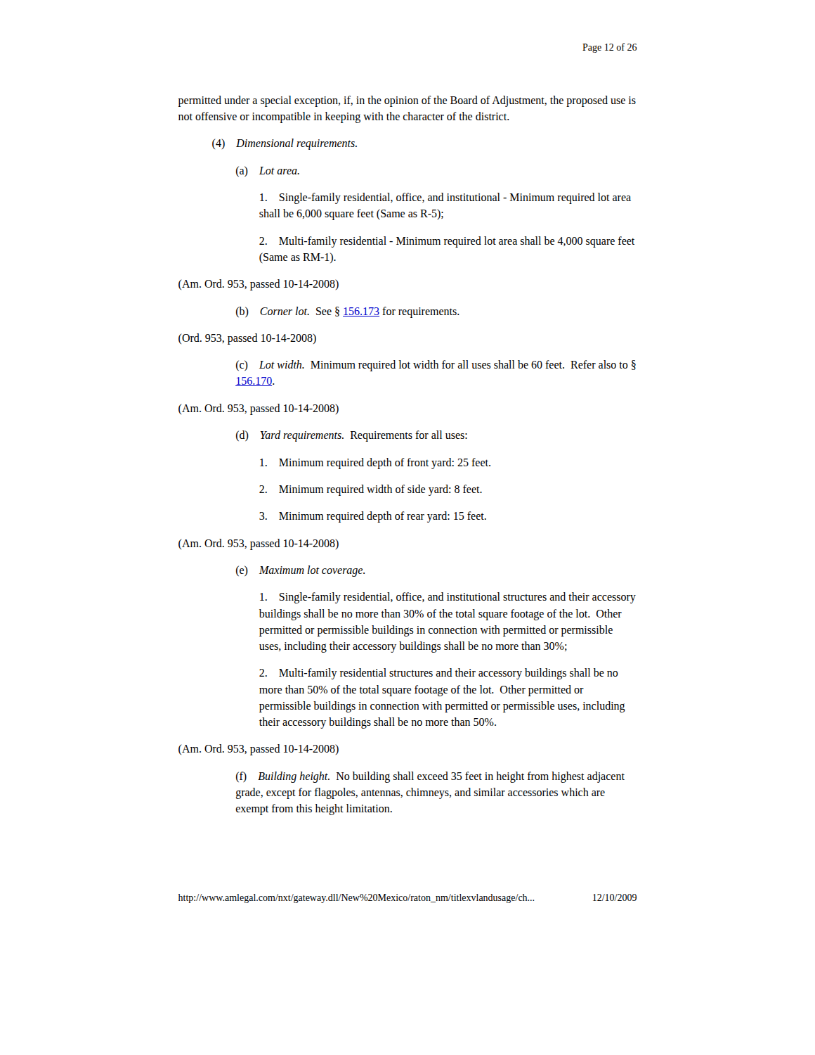Page 12 of 26
permitted under a special exception, if, in the opinion of the Board of Adjustment, the proposed use is not offensive or incompatible in keeping with the character of the district.
(4) Dimensional requirements.
(a) Lot area.
1. Single-family residential, office, and institutional - Minimum required lot area shall be 6,000 square feet (Same as R-5);
2. Multi-family residential - Minimum required lot area shall be 4,000 square feet (Same as RM-1).
(Am. Ord. 953, passed 10-14-2008)
(b) Corner lot. See § 156.173 for requirements.
(Ord. 953, passed 10-14-2008)
(c) Lot width. Minimum required lot width for all uses shall be 60 feet. Refer also to § 156.170.
(Am. Ord. 953, passed 10-14-2008)
(d) Yard requirements. Requirements for all uses:
1. Minimum required depth of front yard: 25 feet.
2. Minimum required width of side yard: 8 feet.
3. Minimum required depth of rear yard: 15 feet.
(Am. Ord. 953, passed 10-14-2008)
(e) Maximum lot coverage.
1. Single-family residential, office, and institutional structures and their accessory buildings shall be no more than 30% of the total square footage of the lot. Other permitted or permissible buildings in connection with permitted or permissible uses, including their accessory buildings shall be no more than 30%;
2. Multi-family residential structures and their accessory buildings shall be no more than 50% of the total square footage of the lot. Other permitted or permissible buildings in connection with permitted or permissible uses, including their accessory buildings shall be no more than 50%.
(Am. Ord. 953, passed 10-14-2008)
(f) Building height. No building shall exceed 35 feet in height from highest adjacent grade, except for flagpoles, antennas, chimneys, and similar accessories which are exempt from this height limitation.
http://www.amlegal.com/nxt/gateway.dll/New%20Mexico/raton_nm/titlexvlandusage/ch... 12/10/2009